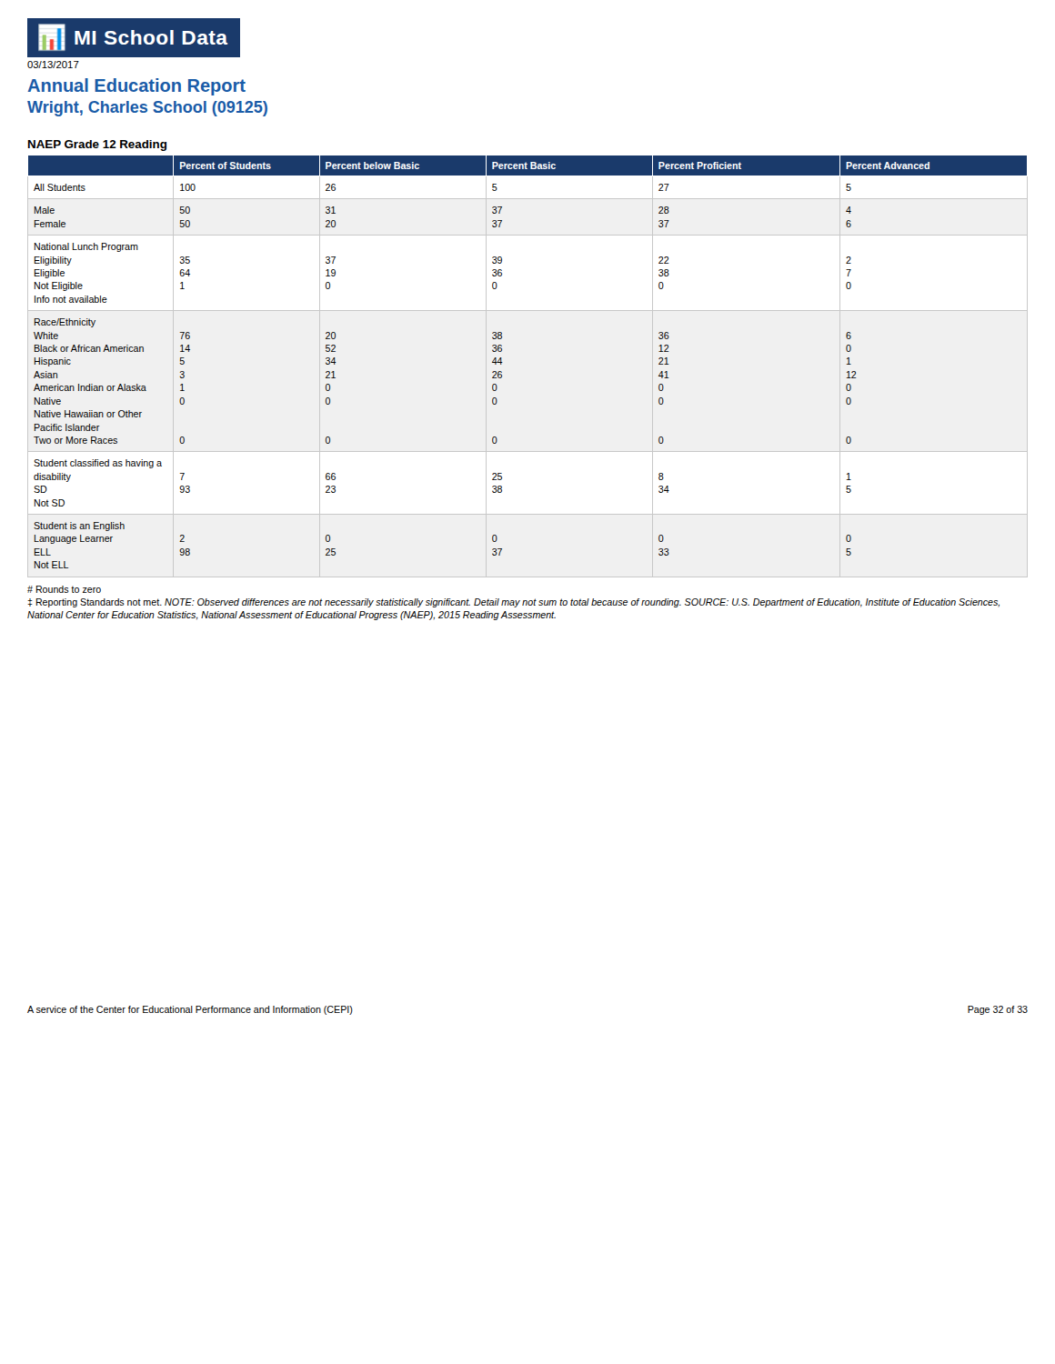📊 MI School Data
03/13/2017
Annual Education Report
Wright, Charles School (09125)
NAEP Grade 12 Reading
| | Percent of Students | Percent below Basic | Percent Basic | Percent Proficient | Percent Advanced |
| --- | --- | --- | --- | --- | --- |
| All Students | 100 | 26 | 5 | 27 | 5 |
| Male Female | 50 50 | 31 20 | 37 37 | 28 37 | 4 6 |
| National Lunch Program Eligibility Eligible Not Eligible Info not available | 35 64 1 | 37 19 0 | 39 36 0 | 22 38 0 | 2 7 0 |
| Race/Ethnicity White Black or African American Hispanic Asian American Indian or Alaska Native Native Hawaiian or Other Pacific Islander Two or More Races | 76 14 5 3 1 0 0 | 20 52 34 21 0 0 0 | 38 36 44 26 0 0 0 | 36 12 21 41 0 0 0 | 6 0 1 12 0 0 0 |
| Student classified as having a disability SD Not SD | 7 93 | 66 23 | 25 38 | 8 34 | 1 5 |
| Student is an English Language Learner ELL Not ELL | 2 98 | 0 25 | 0 37 | 0 33 | 0 5 |
# Rounds to zero
‡ Reporting Standards not met. NOTE: Observed differences are not necessarily statistically significant. Detail may not sum to total because of rounding. SOURCE: U.S. Department of Education, Institute of Education Sciences, National Center for Education Statistics, National Assessment of Educational Progress (NAEP), 2015 Reading Assessment.
A service of the Center for Educational Performance and Information (CEPI) Page 32 of 33